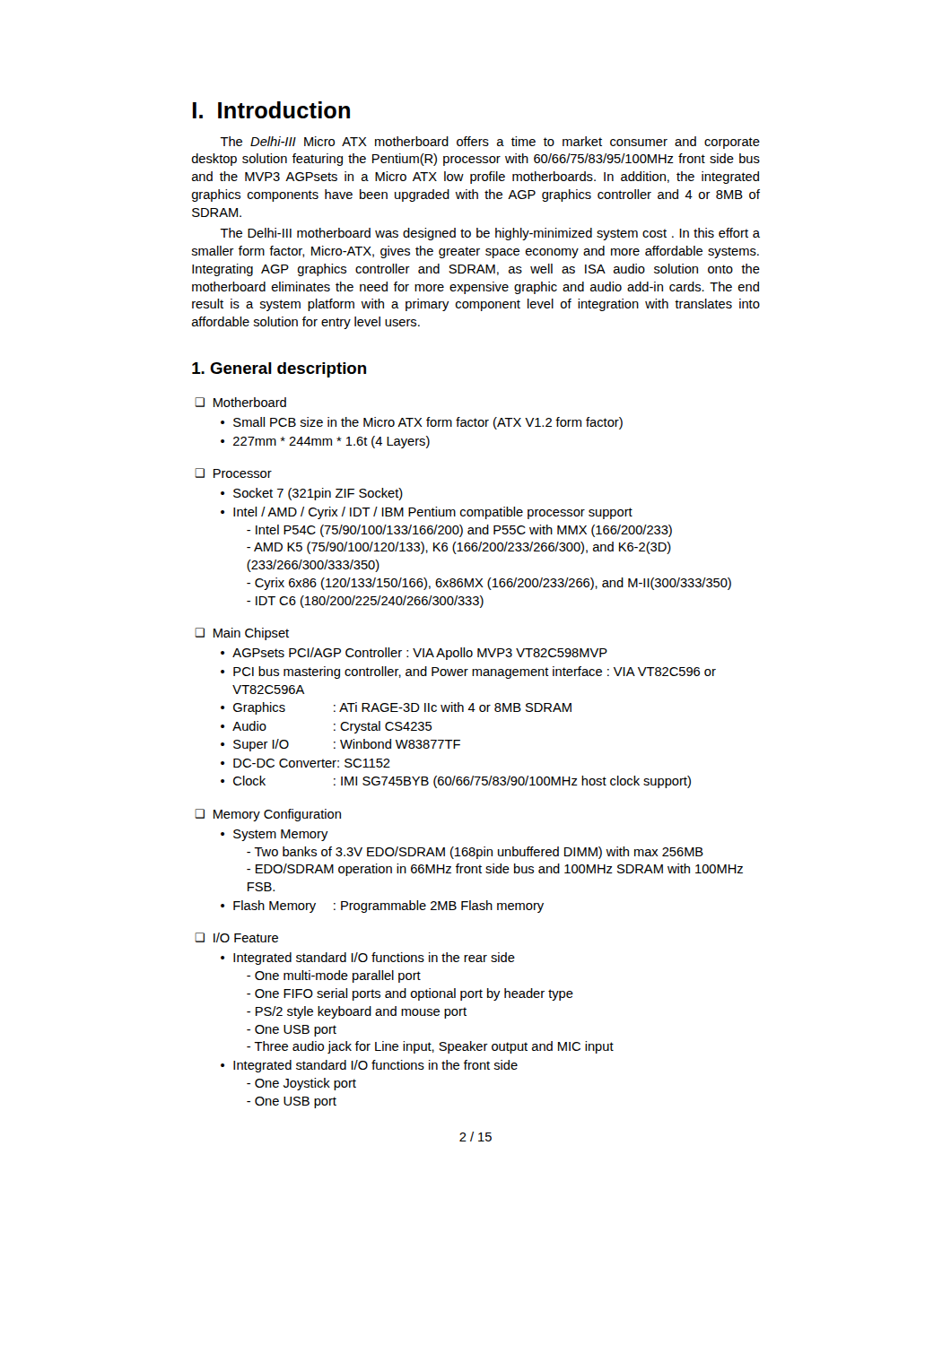I. Introduction
The Delhi-III Micro ATX motherboard offers a time to market consumer and corporate desktop solution featuring the Pentium(R) processor with 60/66/75/83/95/100MHz front side bus and the MVP3 AGPsets in a Micro ATX low profile motherboards. In addition, the integrated graphics components have been upgraded with the AGP graphics controller and 4 or 8MB of SDRAM.
The Delhi-III motherboard was designed to be highly-minimized system cost . In this effort a smaller form factor, Micro-ATX, gives the greater space economy and more affordable systems. Integrating AGP graphics controller and SDRAM, as well as ISA audio solution onto the motherboard eliminates the need for more expensive graphic and audio add-in cards. The end result is a system platform with a primary component level of integration with translates into affordable solution for entry level users.
1. General description
Motherboard
Small PCB size in the Micro ATX form factor (ATX V1.2 form factor)
227mm * 244mm * 1.6t (4 Layers)
Processor
Socket 7 (321pin ZIF Socket)
Intel / AMD / Cyrix / IDT / IBM Pentium compatible processor support
- Intel P54C (75/90/100/133/166/200) and P55C with MMX (166/200/233)
- AMD K5 (75/90/100/120/133), K6 (166/200/233/266/300), and K6-2(3D) (233/266/300/333/350)
- Cyrix 6x86 (120/133/150/166), 6x86MX (166/200/233/266), and M-II(300/333/350)
- IDT C6 (180/200/225/240/266/300/333)
Main Chipset
AGPsets PCI/AGP Controller : VIA Apollo MVP3 VT82C598MVP
PCI bus mastering controller, and Power management interface : VIA VT82C596 or VT82C596A
Graphics: ATi RAGE-3D IIc with 4 or 8MB SDRAM
Audio: Crystal CS4235
Super I/O: Winbond W83877TF
DC-DC Converter: SC1152
Clock: IMI SG745BYB (60/66/75/83/90/100MHz host clock support)
Memory Configuration
System Memory
- Two banks of 3.3V EDO/SDRAM (168pin unbuffered DIMM) with max 256MB
- EDO/SDRAM operation in 66MHz front side bus and 100MHz SDRAM with 100MHz FSB.
Flash Memory: Programmable 2MB Flash memory
I/O Feature
Integrated standard I/O functions in the rear side
- One multi-mode parallel port
- One FIFO serial ports and optional port by header type
- PS/2 style keyboard and mouse port
- One USB port
- Three audio jack for Line input, Speaker output and MIC input
Integrated standard I/O functions in the front side
- One Joystick port
- One USB port
2 / 15